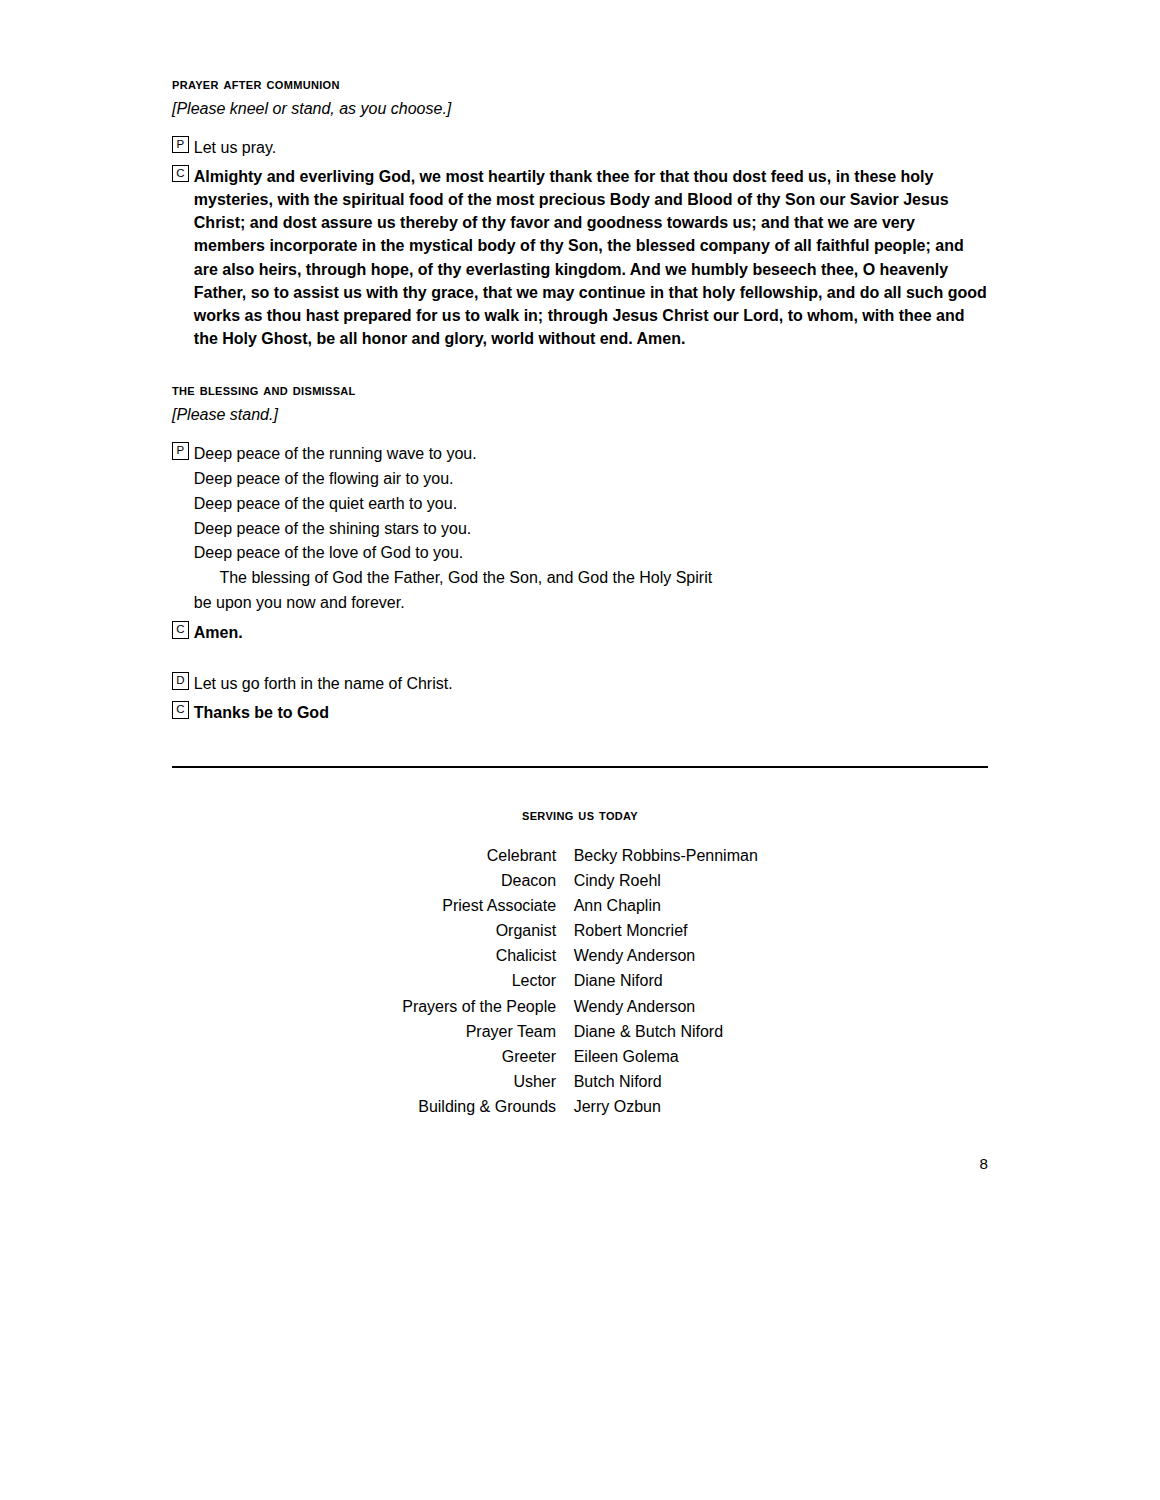Prayer After Communion
[Please kneel or stand, as you choose.]
P Let us pray.
C Almighty and everliving God, we most heartily thank thee for that thou dost feed us, in these holy mysteries, with the spiritual food of the most precious Body and Blood of thy Son our Savior Jesus Christ; and dost assure us thereby of thy favor and goodness towards us; and that we are very members incorporate in the mystical body of thy Son, the blessed company of all faithful people; and are also heirs, through hope, of thy everlasting kingdom. And we humbly beseech thee, O heavenly Father, so to assist us with thy grace, that we may continue in that holy fellowship, and do all such good works as thou hast prepared for us to walk in; through Jesus Christ our Lord, to whom, with thee and the Holy Ghost, be all honor and glory, world without end. Amen.
The Blessing and Dismissal
[Please stand.]
P
Deep peace of the running wave to you.
Deep peace of the flowing air to you.
Deep peace of the quiet earth to you.
Deep peace of the shining stars to you.
Deep peace of the love of God to you.
The blessing of God the Father, God the Son, and God the Holy Spirit
be upon you now and forever.
C Amen.
D Let us go forth in the name of Christ.
C Thanks be to God
Serving Us Today
| Celebrant | Becky Robbins-Penniman |
| Deacon | Cindy Roehl |
| Priest Associate | Ann Chaplin |
| Organist | Robert Moncrief |
| Chalicist | Wendy Anderson |
| Lector | Diane Niford |
| Prayers of the People | Wendy Anderson |
| Prayer Team | Diane & Butch Niford |
| Greeter | Eileen Golema |
| Usher | Butch Niford |
| Building & Grounds | Jerry Ozbun |
8